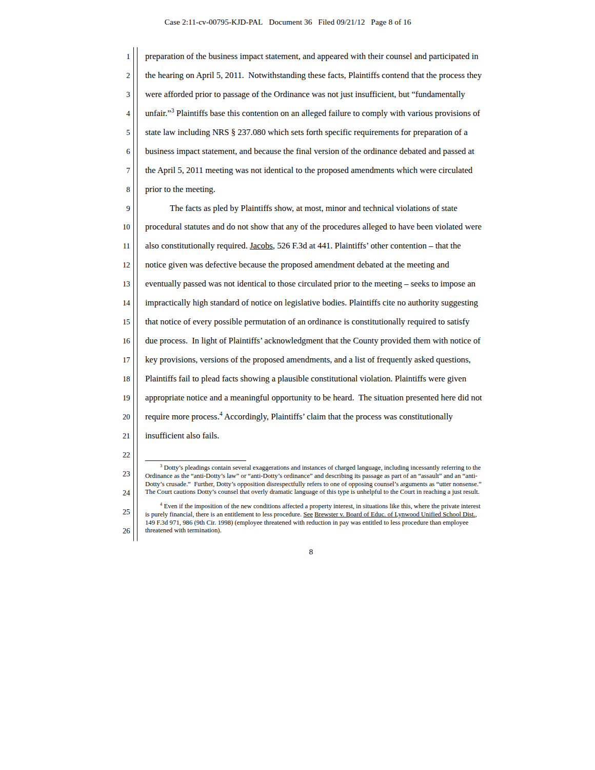Case 2:11-cv-00795-KJD-PAL Document 36 Filed 09/21/12 Page 8 of 16
1
2
3
4
5
6
7
8
9
10
11
12
13
14
15
16
17
18
19
20
21
22
23
24
25
26
preparation of the business impact statement, and appeared with their counsel and participated in the hearing on April 5, 2011. Notwithstanding these facts, Plaintiffs contend that the process they were afforded prior to passage of the Ordinance was not just insufficient, but “fundamentally unfair.”3 Plaintiffs base this contention on an alleged failure to comply with various provisions of state law including NRS § 237.080 which sets forth specific requirements for preparation of a business impact statement, and because the final version of the ordinance debated and passed at the April 5, 2011 meeting was not identical to the proposed amendments which were circulated prior to the meeting.
The facts as pled by Plaintiffs show, at most, minor and technical violations of state procedural statutes and do not show that any of the procedures alleged to have been violated were also constitutionally required. Jacobs, 526 F.3d at 441. Plaintiffs’ other contention – that the notice given was defective because the proposed amendment debated at the meeting and eventually passed was not identical to those circulated prior to the meeting – seeks to impose an impractically high standard of notice on legislative bodies. Plaintiffs cite no authority suggesting that notice of every possible permutation of an ordinance is constitutionally required to satisfy due process. In light of Plaintiffs’ acknowledgment that the County provided them with notice of key provisions, versions of the proposed amendments, and a list of frequently asked questions, Plaintiffs fail to plead facts showing a plausible constitutional violation. Plaintiffs were given appropriate notice and a meaningful opportunity to be heard. The situation presented here did not require more process.4 Accordingly, Plaintiffs’ claim that the process was constitutionally insufficient also fails.
3 Dotty’s pleadings contain several exaggerations and instances of charged language, including incessantly referring to the Ordinance as the “anti-Dotty’s law” or “anti-Dotty’s ordinance” and describing its passage as part of an “assault” and an “anti-Dotty’s crusade.” Further, Dotty’s opposition disrespectfully refers to one of opposing counsel’s arguments as “utter nonsense.” The Court cautions Dotty’s counsel that overly dramatic language of this type is unhelpful to the Court in reaching a just result.
4 Even if the imposition of the new conditions affected a property interest, in situations like this, where the private interest is purely financial, there is an entitlement to less procedure. See Brewster v. Board of Educ. of Lynwood Unified School Dist., 149 F.3d 971, 986 (9th Cir. 1998) (employee threatened with reduction in pay was entitled to less procedure than employee threatened with termination).
8